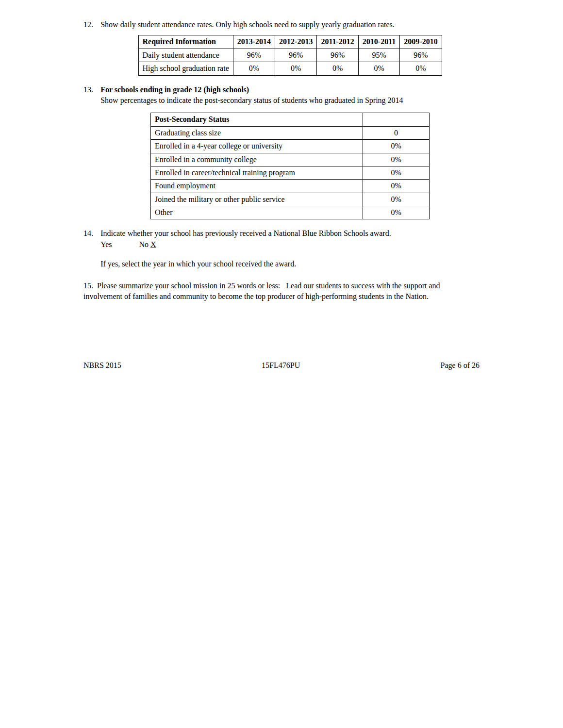12. Show daily student attendance rates. Only high schools need to supply yearly graduation rates.
| Required Information | 2013-2014 | 2012-2013 | 2011-2012 | 2010-2011 | 2009-2010 |
| --- | --- | --- | --- | --- | --- |
| Daily student attendance | 96% | 96% | 96% | 95% | 96% |
| High school graduation rate | 0% | 0% | 0% | 0% | 0% |
13. For schools ending in grade 12 (high schools)
Show percentages to indicate the post-secondary status of students who graduated in Spring 2014
| Post-Secondary Status | |
| Graduating class size | 0 |
| Enrolled in a 4-year college or university | 0% |
| Enrolled in a community college | 0% |
| Enrolled in career/technical training program | 0% |
| Found employment | 0% |
| Joined the military or other public service | 0% |
| Other | 0% |
14. Indicate whether your school has previously received a National Blue Ribbon Schools award.
Yes No X
If yes, select the year in which your school received the award.
15. Please summarize your school mission in 25 words or less: Lead our students to success with the support and involvement of families and community to become the top producer of high-performing students in the Nation.
NBRS 2015 15FL476PU Page 6 of 26